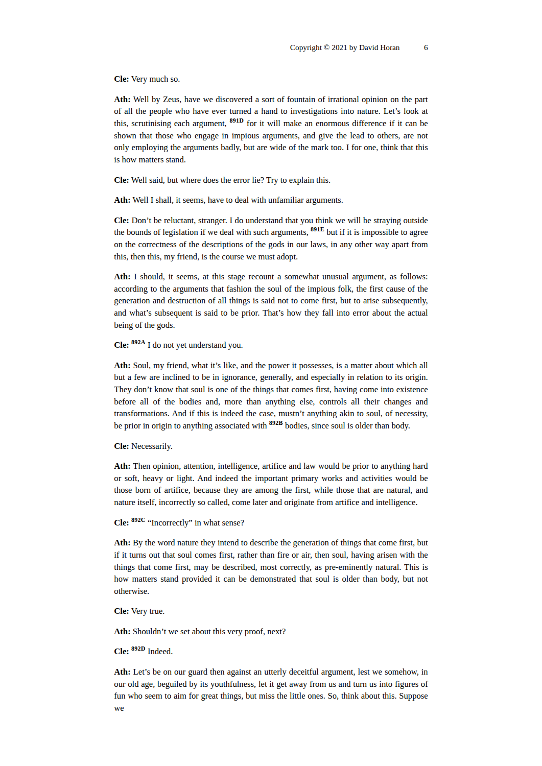Copyright © 2021 by David Horan 6
Cle: Very much so.
Ath: Well by Zeus, have we discovered a sort of fountain of irrational opinion on the part of all the people who have ever turned a hand to investigations into nature. Let’s look at this, scrutinising each argument, 891D for it will make an enormous difference if it can be shown that those who engage in impious arguments, and give the lead to others, are not only employing the arguments badly, but are wide of the mark too. I for one, think that this is how matters stand.
Cle: Well said, but where does the error lie? Try to explain this.
Ath: Well I shall, it seems, have to deal with unfamiliar arguments.
Cle: Don’t be reluctant, stranger. I do understand that you think we will be straying outside the bounds of legislation if we deal with such arguments, 891E but if it is impossible to agree on the correctness of the descriptions of the gods in our laws, in any other way apart from this, then this, my friend, is the course we must adopt.
Ath: I should, it seems, at this stage recount a somewhat unusual argument, as follows: according to the arguments that fashion the soul of the impious folk, the first cause of the generation and destruction of all things is said not to come first, but to arise subsequently, and what’s subsequent is said to be prior. That’s how they fall into error about the actual being of the gods.
Cle: 892A I do not yet understand you.
Ath: Soul, my friend, what it’s like, and the power it possesses, is a matter about which all but a few are inclined to be in ignorance, generally, and especially in relation to its origin. They don’t know that soul is one of the things that comes first, having come into existence before all of the bodies and, more than anything else, controls all their changes and transformations. And if this is indeed the case, mustn’t anything akin to soul, of necessity, be prior in origin to anything associated with 892B bodies, since soul is older than body.
Cle: Necessarily.
Ath: Then opinion, attention, intelligence, artifice and law would be prior to anything hard or soft, heavy or light. And indeed the important primary works and activities would be those born of artifice, because they are among the first, while those that are natural, and nature itself, incorrectly so called, come later and originate from artifice and intelligence.
Cle: 892C “Incorrectly” in what sense?
Ath: By the word nature they intend to describe the generation of things that come first, but if it turns out that soul comes first, rather than fire or air, then soul, having arisen with the things that come first, may be described, most correctly, as pre-eminently natural. This is how matters stand provided it can be demonstrated that soul is older than body, but not otherwise.
Cle: Very true.
Ath: Shouldn’t we set about this very proof, next?
Cle: 892D Indeed.
Ath: Let’s be on our guard then against an utterly deceitful argument, lest we somehow, in our old age, beguiled by its youthfulness, let it get away from us and turn us into figures of fun who seem to aim for great things, but miss the little ones. So, think about this. Suppose we